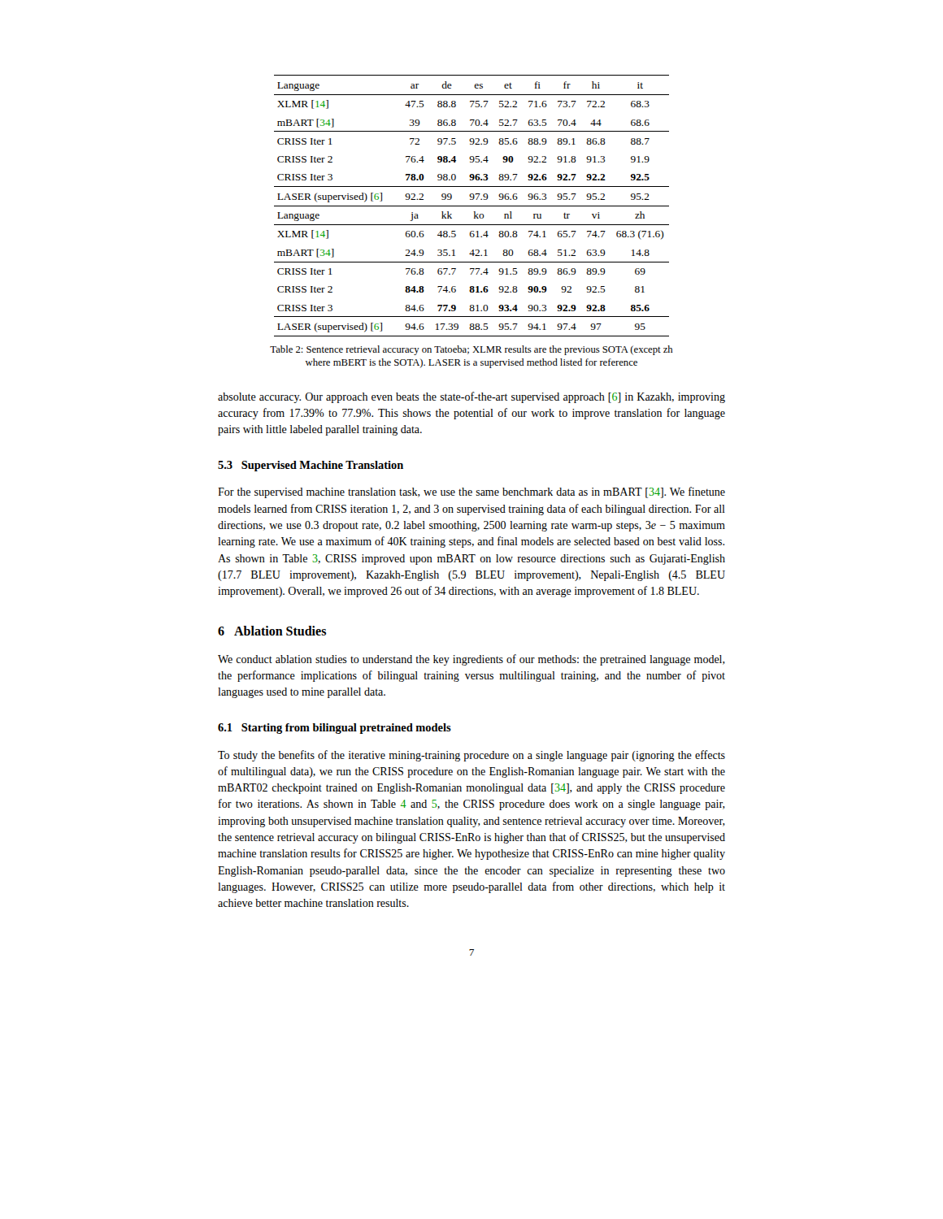| Language | ar | de | es | et | fi | fr | hi | it |
| XLMR [ 14 ] | 47.5 | 88.8 | 75.7 | 52.2 | 71.6 | 73.7 | 72.2 | 68.3 |
| mBART [ 34 ] | 39 | 86.8 | 70.4 | 52.7 | 63.5 | 70.4 | 44 | 68.6 |
| CRISS Iter 1 | 72 | 97.5 | 92.9 | 85.6 | 88.9 | 89.1 | 86.8 | 88.7 |
| CRISS Iter 2 | 76.4 | 98.4 | 95.4 | 90 | 92.2 | 91.8 | 91.3 | 91.9 |
| CRISS Iter 3 | 78.0 | 98.0 | 96.3 | 89.7 | 92.6 | 92.7 | 92.2 | 92.5 |
| LASER (supervised) [ 6 ] | 92.2 | 99 | 97.9 | 96.6 | 96.3 | 95.7 | 95.2 | 95.2 |
| Language | ja | kk | ko | nl | ru | tr | vi | zh |
| XLMR [ 14 ] | 60.6 | 48.5 | 61.4 | 80.8 | 74.1 | 65.7 | 74.7 | 68.3 (71.6) |
| mBART [ 34 ] | 24.9 | 35.1 | 42.1 | 80 | 68.4 | 51.2 | 63.9 | 14.8 |
| CRISS Iter 1 | 76.8 | 67.7 | 77.4 | 91.5 | 89.9 | 86.9 | 89.9 | 69 |
| CRISS Iter 2 | 84.8 | 74.6 | 81.6 | 92.8 | 90.9 | 92 | 92.5 | 81 |
| CRISS Iter 3 | 84.6 | 77.9 | 81.0 | 93.4 | 90.3 | 92.9 | 92.8 | 85.6 |
| LASER (supervised) [ 6 ] | 94.6 | 17.39 | 88.5 | 95.7 | 94.1 | 97.4 | 97 | 95 |
Table 2: Sentence retrieval accuracy on Tatoeba; XLMR results are the previous SOTA (except zh
where mBERT is the SOTA). LASER is a supervised method listed for reference
absolute accuracy. Our approach even beats the state-of-the-art supervised approach [6] in Kazakh, improving accuracy from 17.39% to 77.9%. This shows the potential of our work to improve translation for language pairs with little labeled parallel training data.
5.3 Supervised Machine Translation
For the supervised machine translation task, we use the same benchmark data as in mBART [34]. We finetune models learned from CRISS iteration 1, 2, and 3 on supervised training data of each bilingual direction. For all directions, we use 0.3 dropout rate, 0.2 label smoothing, 2500 learning rate warm-up steps, 3e − 5 maximum learning rate. We use a maximum of 40K training steps, and final models are selected based on best valid loss. As shown in Table 3, CRISS improved upon mBART on low resource directions such as Gujarati-English (17.7 BLEU improvement), Kazakh-English (5.9 BLEU improvement), Nepali-English (4.5 BLEU improvement). Overall, we improved 26 out of 34 directions, with an average improvement of 1.8 BLEU.
6 Ablation Studies
We conduct ablation studies to understand the key ingredients of our methods: the pretrained language model, the performance implications of bilingual training versus multilingual training, and the number of pivot languages used to mine parallel data.
6.1 Starting from bilingual pretrained models
To study the benefits of the iterative mining-training procedure on a single language pair (ignoring the effects of multilingual data), we run the CRISS procedure on the English-Romanian language pair. We start with the mBART02 checkpoint trained on English-Romanian monolingual data [34], and apply the CRISS procedure for two iterations. As shown in Table 4 and 5, the CRISS procedure does work on a single language pair, improving both unsupervised machine translation quality, and sentence retrieval accuracy over time. Moreover, the sentence retrieval accuracy on bilingual CRISS-EnRo is higher than that of CRISS25, but the unsupervised machine translation results for CRISS25 are higher. We hypothesize that CRISS-EnRo can mine higher quality English-Romanian pseudo-parallel data, since the the encoder can specialize in representing these two languages. However, CRISS25 can utilize more pseudo-parallel data from other directions, which help it achieve better machine translation results.
7